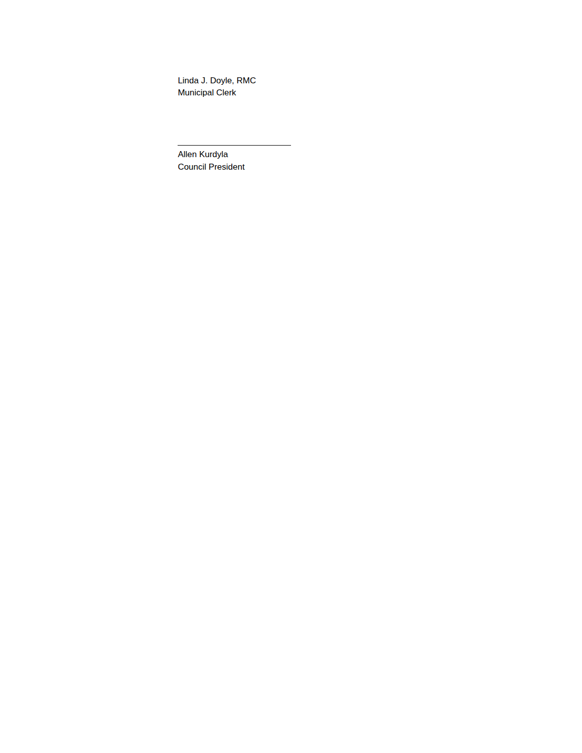Linda J. Doyle, RMC
Municipal Clerk
Allen Kurdyla
Council President